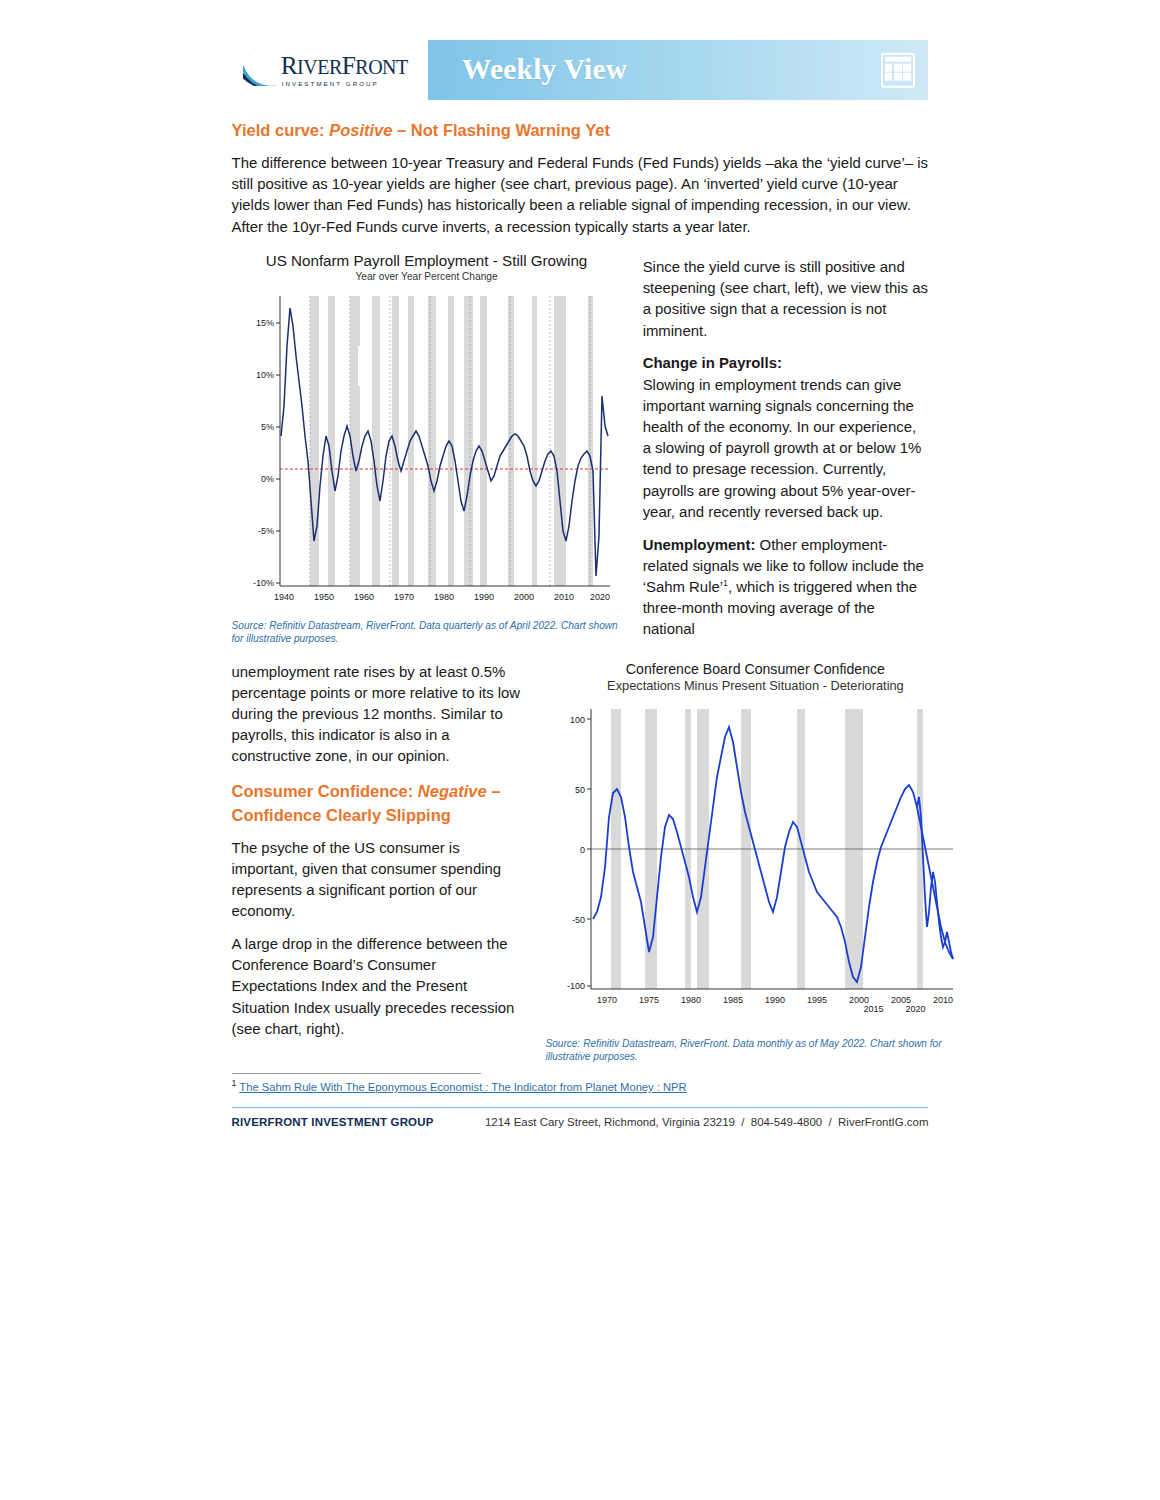RIVERFRONT INVESTMENT GROUP
Weekly View
Yield curve: Positive – Not Flashing Warning Yet
The difference between 10-year Treasury and Federal Funds (Fed Funds) yields –aka the ‘yield curve’– is still positive as 10-year yields are higher (see chart, previous page). An ‘inverted’ yield curve (10-year yields lower than Fed Funds) has historically been a reliable signal of impending recession, in our view. After the 10yr-Fed Funds curve inverts, a recession typically starts a year later.
US Nonfarm Payroll Employment - Still Growing
Year over Year Percent Change
15% 10% 5% 0% -5% -10% 1940 1950 1960 1970 1980 1990 2000 2010 2020
Source: Refinitiv Datastream, RiverFront. Data quarterly as of April 2022. Chart shown for illustrative purposes.
Since the yield curve is still positive and steepening (see chart, left), we view this as a positive sign that a recession is not imminent.
Change in Payrolls:
Slowing in employment trends can give important warning signals concerning the health of the economy. In our experience, a slowing of payroll growth at or below 1% tend to presage recession. Currently, payrolls are growing about 5% year-over-year, and recently reversed back up.
Unemployment: Other employment-related signals we like to follow include the ‘Sahm Rule’1, which is triggered when the three-month moving average of the national
unemployment rate rises by at least 0.5% percentage points or more relative to its low during the previous 12 months. Similar to payrolls, this indicator is also in a constructive zone, in our opinion.
Consumer Confidence: Negative – Confidence Clearly Slipping
The psyche of the US consumer is important, given that consumer spending represents a significant portion of our economy.
A large drop in the difference between the Conference Board’s Consumer Expectations Index and the Present Situation Index usually precedes recession (see chart, right).
Conference Board Consumer Confidence
Expectations Minus Present Situation - Deteriorating
100 50 0 -50 -100 1970 1975 1980 1985 1990 1995 2000 2005 2010
2015 2020
Source: Refinitiv Datastream, RiverFront. Data monthly as of May 2022. Chart shown for illustrative purposes.
1 The Sahm Rule With The Eponymous Economist : The Indicator from Planet Money : NPR
RIVERFRONT INVESTMENT GROUP
1214 East Cary Street, Richmond, Virginia 23219 / 804-549-4800 / RiverFrontIG.com